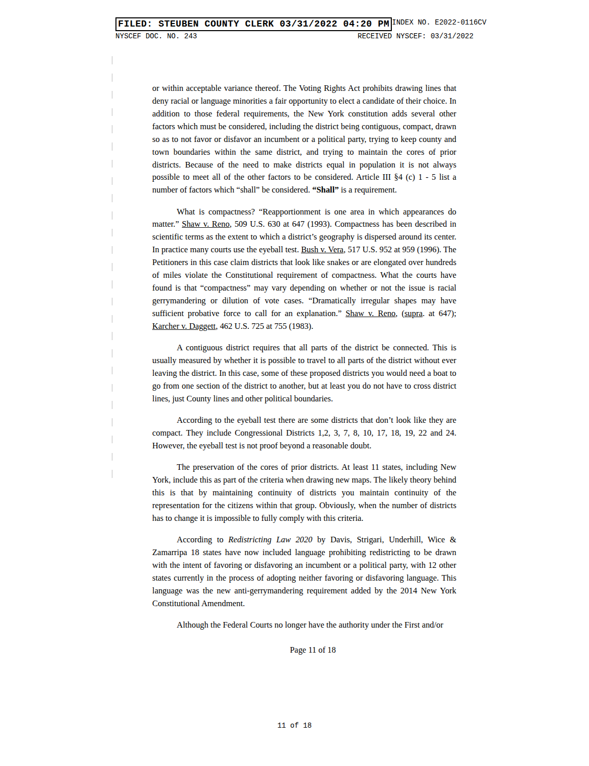FILED: STEUBEN COUNTY CLERK 03/31/2022 04:20 PM
INDEX NO. E2022-0116CV
NYSCEF DOC. NO. 243 RECEIVED NYSCEF: 03/31/2022
or within acceptable variance thereof. The Voting Rights Act prohibits drawing lines that deny racial or language minorities a fair opportunity to elect a candidate of their choice. In addition to those federal requirements, the New York constitution adds several other factors which must be considered, including the district being contiguous, compact, drawn so as to not favor or disfavor an incumbent or a political party, trying to keep county and town boundaries within the same district, and trying to maintain the cores of prior districts. Because of the need to make districts equal in population it is not always possible to meet all of the other factors to be considered. Article III §4 (c) 1 - 5 list a number of factors which “shall” be considered. “Shall” is a requirement.
What is compactness? “Reapportionment is one area in which appearances do matter.” Shaw v. Reno, 509 U.S. 630 at 647 (1993). Compactness has been described in scientific terms as the extent to which a district’s geography is dispersed around its center. In practice many courts use the eyeball test. Bush v. Vera, 517 U.S. 952 at 959 (1996). The Petitioners in this case claim districts that look like snakes or are elongated over hundreds of miles violate the Constitutional requirement of compactness. What the courts have found is that “compactness” may vary depending on whether or not the issue is racial gerrymandering or dilution of vote cases. “Dramatically irregular shapes may have sufficient probative force to call for an explanation.” Shaw v. Reno, (supra. at 647); Karcher v. Daggett, 462 U.S. 725 at 755 (1983).
A contiguous district requires that all parts of the district be connected. This is usually measured by whether it is possible to travel to all parts of the district without ever leaving the district. In this case, some of these proposed districts you would need a boat to go from one section of the district to another, but at least you do not have to cross district lines, just County lines and other political boundaries.
According to the eyeball test there are some districts that don’t look like they are compact. They include Congressional Districts 1,2, 3, 7, 8, 10, 17, 18, 19, 22 and 24. However, the eyeball test is not proof beyond a reasonable doubt.
The preservation of the cores of prior districts. At least 11 states, including New York, include this as part of the criteria when drawing new maps. The likely theory behind this is that by maintaining continuity of districts you maintain continuity of the representation for the citizens within that group. Obviously, when the number of districts has to change it is impossible to fully comply with this criteria.
According to Redistricting Law 2020 by Davis, Strigari, Underhill, Wice & Zamarripa 18 states have now included language prohibiting redistricting to be drawn with the intent of favoring or disfavoring an incumbent or a political party, with 12 other states currently in the process of adopting neither favoring or disfavoring language. This language was the new anti-gerrymandering requirement added by the 2014 New York Constitutional Amendment.
Although the Federal Courts no longer have the authority under the First and/or
Page 11 of 18
11 of 18